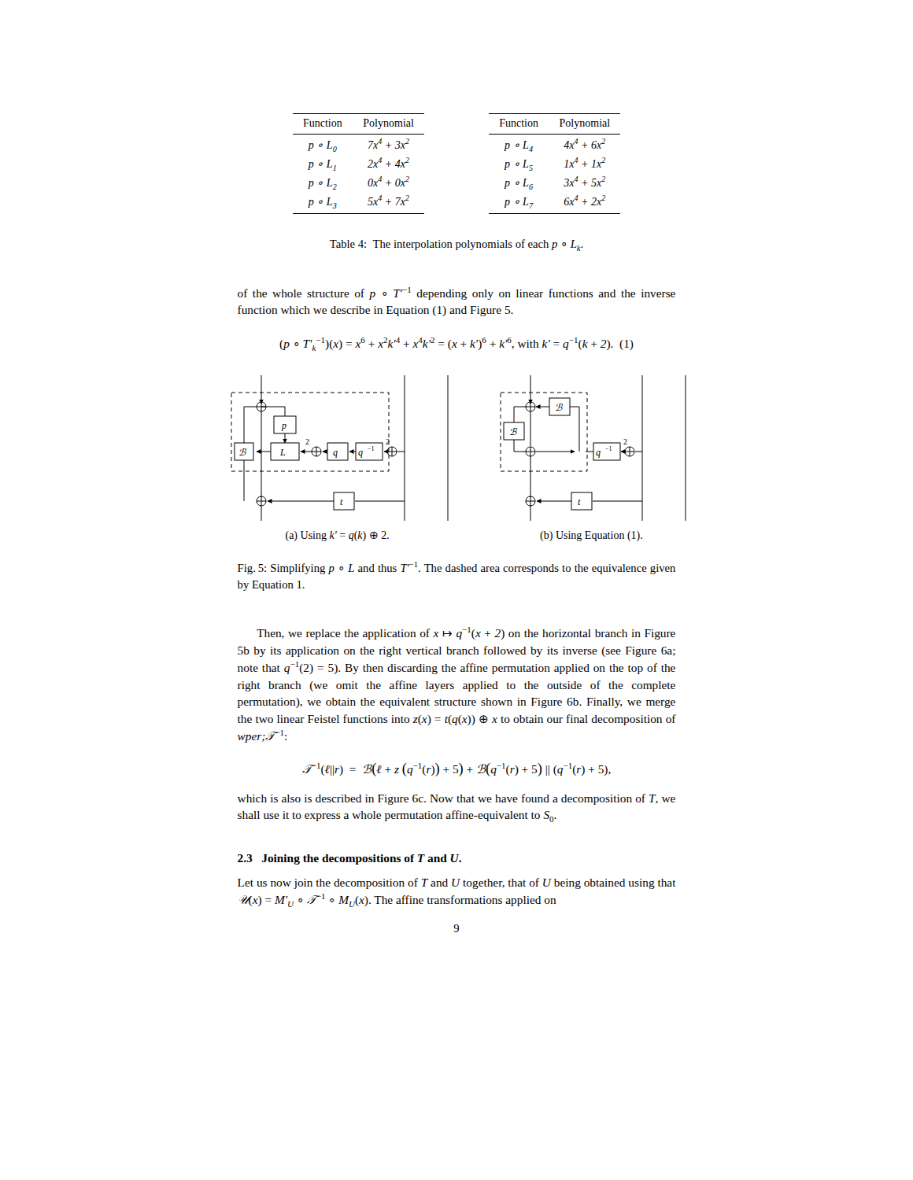| Function | Polynomial |
| --- | --- |
| p ∘ L 0 | 7x 4 + 3x 2 |
| p ∘ L 1 | 2x 4 + 4x 2 |
| p ∘ L 2 | 0x 4 + 0x 2 |
| p ∘ L 3 | 5x 4 + 7x 2 |
| Function | Polynomial |
| --- | --- |
| p ∘ L 4 | 4x 4 + 6x 2 |
| p ∘ L 5 | 1x 4 + 1x 2 |
| p ∘ L 6 | 3x 4 + 5x 2 |
| p ∘ L 7 | 6x 4 + 2x 2 |
Table 4: The interpolation polynomials of each p ∘ Lk.
of the whole structure of p ∘ T′−1 depending only on linear functions and the inverse function which we describe in Equation (1) and Figure 5.
(p ∘ T′k−1)(x) = x6 + x2k′4 + x4k′2 = (x + k′)6 + k′6, with k′ = q−1(k + 2). (1)
p ℬ L q q −1 t 2 2
(a) Using k′ = q(k) ⊕ 2.
ℬ ℬ q −1 t 2
(b) Using Equation (1).
Fig. 5: Simplifying p ∘ L and thus T′−1. The dashed area corresponds to the equivalence given by Equation 1.
Then, we replace the application of x ↦ q−1(x + 2) on the horizontal branch in Figure 5b by its application on the right vertical branch followed by its inverse (see Figure 6a; note that q−1(2) = 5). By then discarding the affine permutation applied on the top of the right branch (we omit the affine layers applied to the outside of the complete permutation), we obtain the equivalent structure shown in Figure 6b. Finally, we merge the two linear Feistel functions into z(x) = t(q(x)) ⊕ x to obtain our final decomposition of wper; 𝒯−1:
𝒯−1(ℓ||r) = ℬ(ℓ + z (q−1(r)) + 5) + ℬ(q−1(r) + 5) || (q−1(r) + 5),
which is also is described in Figure 6c. Now that we have found a decomposition of T, we shall use it to express a whole permutation affine-equivalent to S0.
2.3 Joining the decompositions of T and U.
Let us now join the decomposition of T and U together, that of U being obtained using that 𝒰(x) = M′U ∘ 𝒯−1 ∘ MU(x). The affine transformations applied on
9